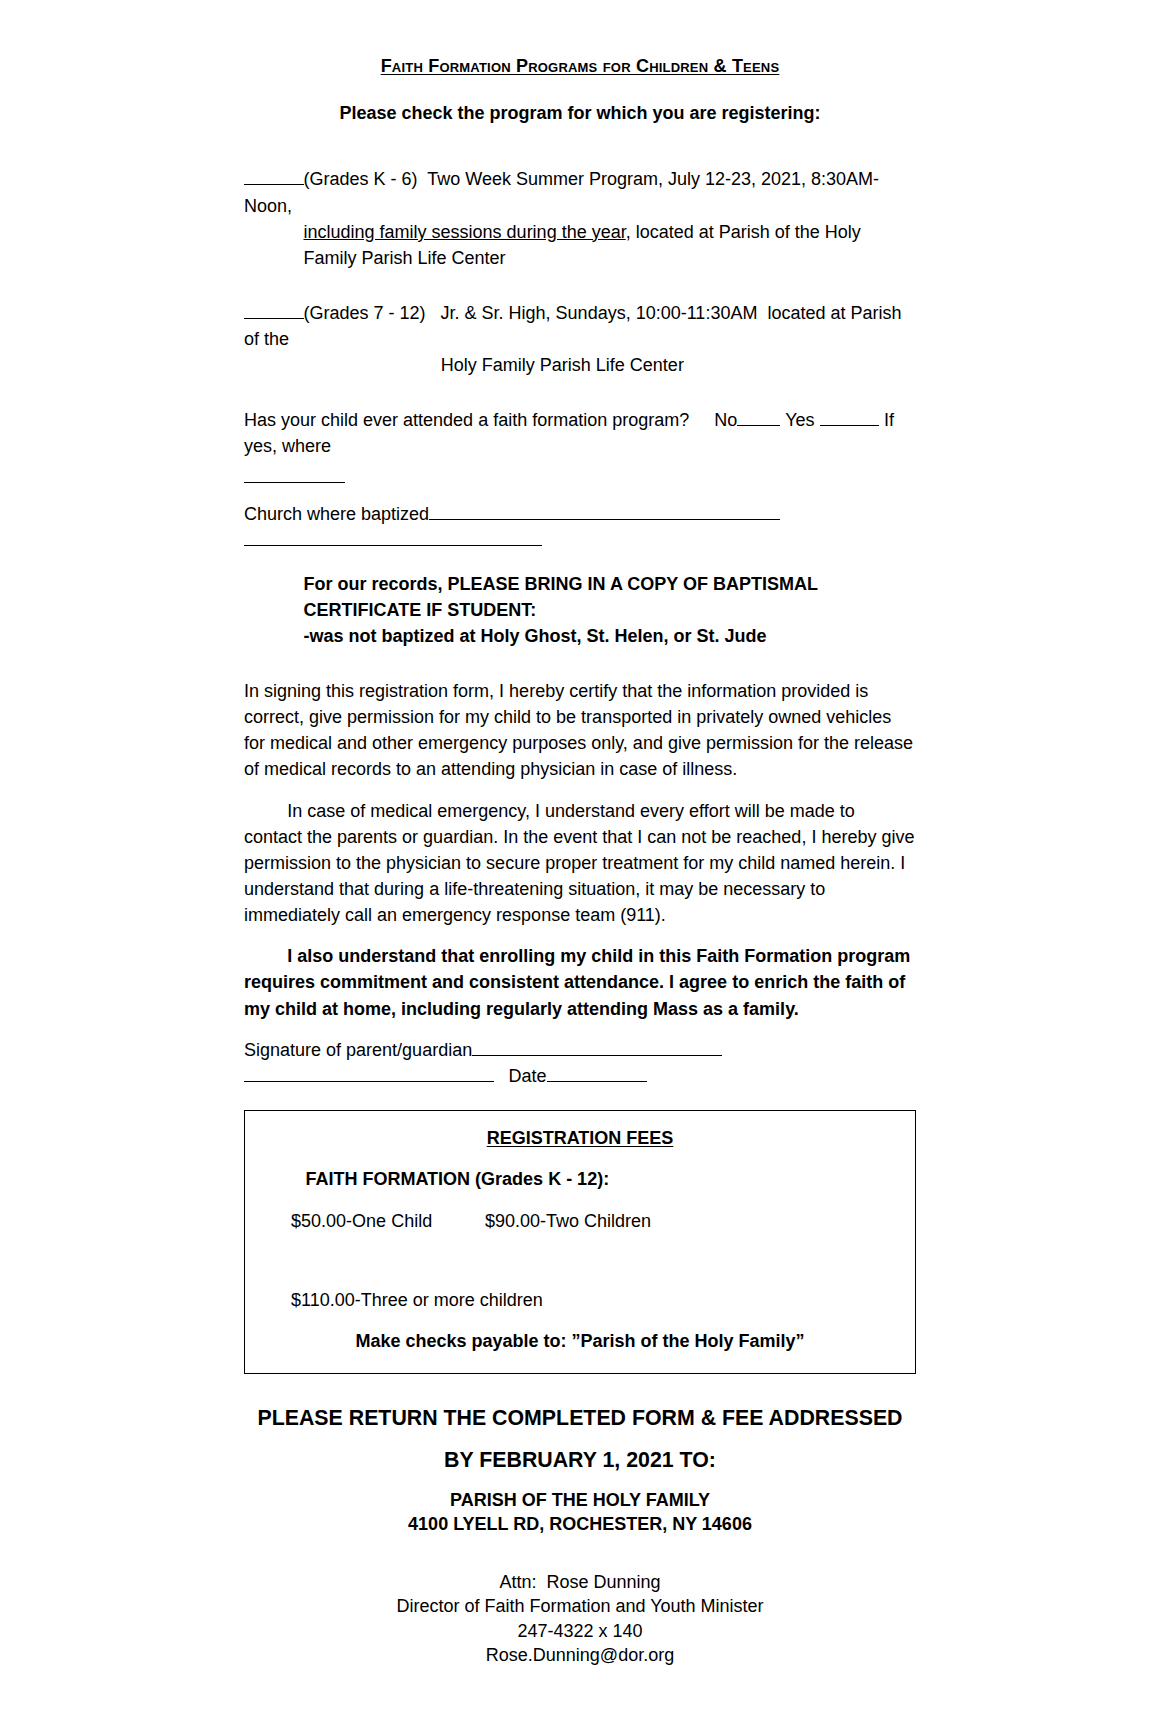Faith Formation Programs for Children & Teens
Please check the program for which you are registering:
(Grades K - 6) Two Week Summer Program, July 12-23, 2021, 8:30AM-Noon,
including family sessions during the year, located at Parish of the Holy Family Parish Life Center
(Grades 7 - 12) Jr. & Sr. High, Sundays, 10:00-11:30AM located at Parish of the
Holy Family Parish Life Center
Has your child ever attended a faith formation program? No Yes If yes, where
Church where baptized
For our records, PLEASE BRING IN A COPY OF BAPTISMAL CERTIFICATE IF STUDENT:
-was not baptized at Holy Ghost, St. Helen, or St. Jude
In signing this registration form, I hereby certify that the information provided is correct, give permission for my child to be transported in privately owned vehicles for medical and other emergency purposes only, and give permission for the release of medical records to an attending physician in case of illness.
In case of medical emergency, I understand every effort will be made to contact the parents or guardian. In the event that I can not be reached, I hereby give permission to the physician to secure proper treatment for my child named herein. I understand that during a life-threatening situation, it may be necessary to immediately call an emergency response team (911).
I also understand that enrolling my child in this Faith Formation program requires commitment and consistent attendance. I agree to enrich the faith of my child at home, including regularly attending Mass as a family.
Signature of parent/guardian Date
REGISTRATION FEES
FAITH FORMATION (Grades K - 12):
$50.00-One Child $90.00-Two Children $110.00-Three or more children
Make checks payable to: ”Parish of the Holy Family”
PLEASE RETURN THE COMPLETED FORM & FEE ADDRESSED
BY FEBRUARY 1, 2021 TO:
PARISH OF THE HOLY FAMILY
4100 LYELL RD, ROCHESTER, NY 14606
Attn: Rose Dunning
Director of Faith Formation and Youth Minister
247-4322 x 140
Rose.Dunning@dor.org